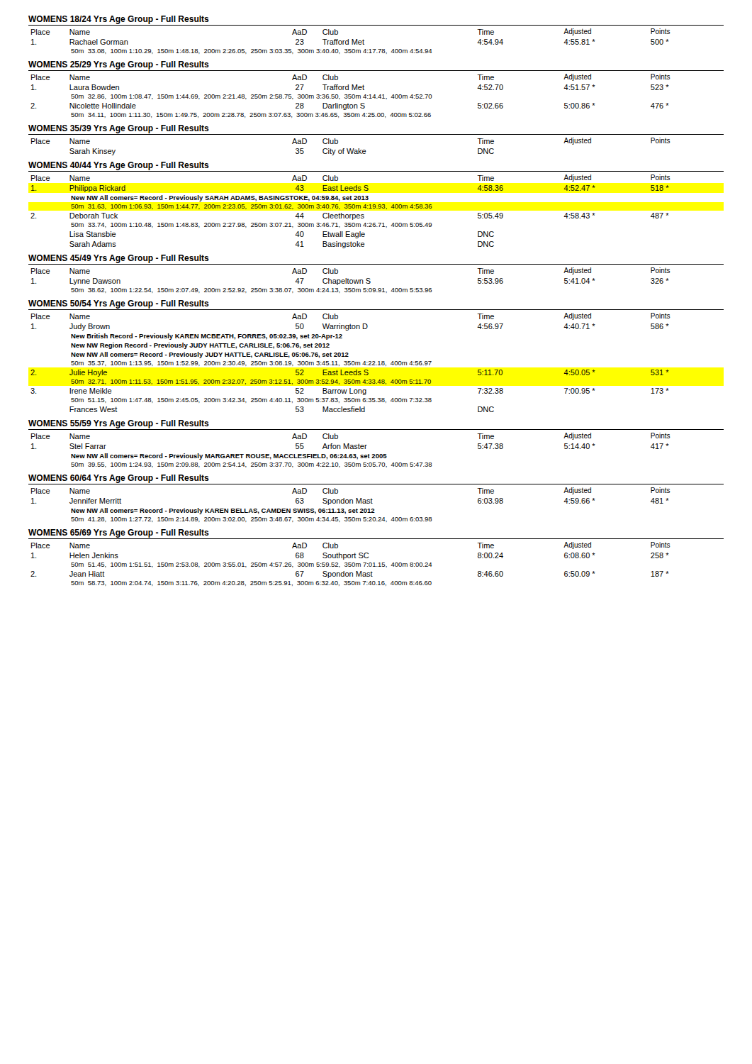WOMENS 18/24 Yrs Age Group - Full Results
| Place | Name | AaD | Club | Time | Adjusted | Points |
| 1. | Rachael Gorman | 23 | Trafford Met | 4:54.94 | 4:55.81 * | 500 * |
| 50m 33.08, 100m 1:10.29, 150m 1:48.18, 200m 2:26.05, 250m 3:03.35, 300m 3:40.40, 350m 4:17.78, 400m 4:54.94 |
WOMENS 25/29 Yrs Age Group - Full Results
| Place | Name | AaD | Club | Time | Adjusted | Points |
| 1. | Laura Bowden | 27 | Trafford Met | 4:52.70 | 4:51.57 * | 523 * |
| 50m 32.86, 100m 1:08.47, 150m 1:44.69, 200m 2:21.48, 250m 2:58.75, 300m 3:36.50, 350m 4:14.41, 400m 4:52.70 |
| 2. | Nicolette Hollindale | 28 | Darlington S | 5:02.66 | 5:00.86 * | 476 * |
| 50m 34.11, 100m 1:11.30, 150m 1:49.75, 200m 2:28.78, 250m 3:07.63, 300m 3:46.65, 350m 4:25.00, 400m 5:02.66 |
WOMENS 35/39 Yrs Age Group - Full Results
| Place | Name | AaD | Club | Time | Adjusted | Points |
| | Sarah Kinsey | 35 | City of Wake | DNC | | |
WOMENS 40/44 Yrs Age Group - Full Results
| Place | Name | AaD | Club | Time | Adjusted | Points |
| 1. | Philippa Rickard | 43 | East Leeds S | 4:58.36 | 4:52.47 * | 518 * |
| New NW All comers= Record - Previously SARAH ADAMS, BASINGSTOKE, 04:59.84, set 2013 |
| 50m 31.63, 100m 1:06.93, 150m 1:44.77, 200m 2:23.05, 250m 3:01.62, 300m 3:40.76, 350m 4:19.93, 400m 4:58.36 |
| 2. | Deborah Tuck | 44 | Cleethorpes | 5:05.49 | 4:58.43 * | 487 * |
| 50m 33.74, 100m 1:10.48, 150m 1:48.83, 200m 2:27.98, 250m 3:07.21, 300m 3:46.71, 350m 4:26.71, 400m 5:05.49 |
| | Lisa Stansbie | 40 | Etwall Eagle | DNC | | |
| | Sarah Adams | 41 | Basingstoke | DNC | | |
WOMENS 45/49 Yrs Age Group - Full Results
| Place | Name | AaD | Club | Time | Adjusted | Points |
| 1. | Lynne Dawson | 47 | Chapeltown S | 5:53.96 | 5:41.04 * | 326 * |
| 50m 38.62, 100m 1:22.54, 150m 2:07.49, 200m 2:52.92, 250m 3:38.07, 300m 4:24.13, 350m 5:09.91, 400m 5:53.96 |
WOMENS 50/54 Yrs Age Group - Full Results
| Place | Name | AaD | Club | Time | Adjusted | Points |
| 1. | Judy Brown | 50 | Warrington D | 4:56.97 | 4:40.71 * | 586 * |
| New British Record - Previously KAREN MCBEATH, FORRES, 05:02.39, set 20-Apr-12 |
| New NW Region Record - Previously JUDY HATTLE, CARLISLE, 5:06.76, set 2012 |
| New NW All comers= Record - Previously JUDY HATTLE, CARLISLE, 05:06.76, set 2012 |
| 50m 35.37, 100m 1:13.95, 150m 1:52.99, 200m 2:30.49, 250m 3:08.19, 300m 3:45.11, 350m 4:22.18, 400m 4:56.97 |
| 2. | Julie Hoyle | 52 | East Leeds S | 5:11.70 | 4:50.05 * | 531 * |
| 50m 32.71, 100m 1:11.53, 150m 1:51.95, 200m 2:32.07, 250m 3:12.51, 300m 3:52.94, 350m 4:33.48, 400m 5:11.70 |
| 3. | Irene Meikle | 52 | Barrow Long | 7:32.38 | 7:00.95 * | 173 * |
| 50m 51.15, 100m 1:47.48, 150m 2:45.05, 200m 3:42.34, 250m 4:40.11, 300m 5:37.83, 350m 6:35.38, 400m 7:32.38 |
| | Frances West | 53 | Macclesfield | DNC | | |
WOMENS 55/59 Yrs Age Group - Full Results
| Place | Name | AaD | Club | Time | Adjusted | Points |
| 1. | Stel Farrar | 55 | Arfon Master | 5:47.38 | 5:14.40 * | 417 * |
| New NW All comers= Record - Previously MARGARET ROUSE, MACCLESFIELD, 06:24.63, set 2005 |
| 50m 39.55, 100m 1:24.93, 150m 2:09.88, 200m 2:54.14, 250m 3:37.70, 300m 4:22.10, 350m 5:05.70, 400m 5:47.38 |
WOMENS 60/64 Yrs Age Group - Full Results
| Place | Name | AaD | Club | Time | Adjusted | Points |
| 1. | Jennifer Merritt | 63 | Spondon Mast | 6:03.98 | 4:59.66 * | 481 * |
| New NW All comers= Record - Previously KAREN BELLAS, CAMDEN SWISS, 06:11.13, set 2012 |
| 50m 41.28, 100m 1:27.72, 150m 2:14.89, 200m 3:02.00, 250m 3:48.67, 300m 4:34.45, 350m 5:20.24, 400m 6:03.98 |
WOMENS 65/69 Yrs Age Group - Full Results
| Place | Name | AaD | Club | Time | Adjusted | Points |
| 1. | Helen Jenkins | 68 | Southport SC | 8:00.24 | 6:08.60 * | 258 * |
| 50m 51.45, 100m 1:51.51, 150m 2:53.08, 200m 3:55.01, 250m 4:57.26, 300m 5:59.52, 350m 7:01.15, 400m 8:00.24 |
| 2. | Jean Hiatt | 67 | Spondon Mast | 8:46.60 | 6:50.09 * | 187 * |
| 50m 58.73, 100m 2:04.74, 150m 3:11.76, 200m 4:20.28, 250m 5:25.91, 300m 6:32.40, 350m 7:40.16, 400m 8:46.60 |